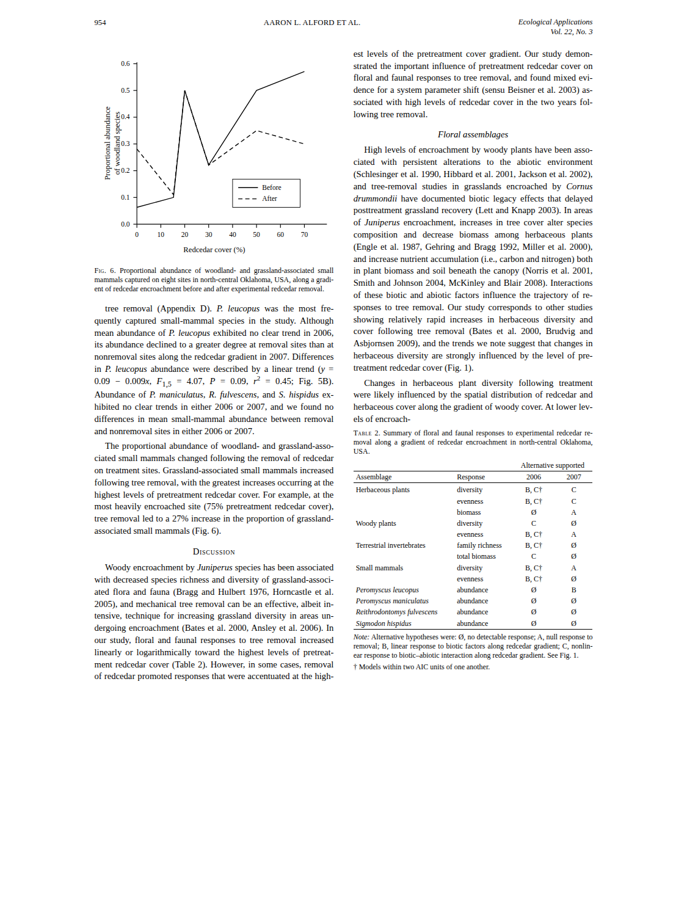954
AARON L. ALFORD ET AL.
Ecological Applications
Vol. 22, No. 3
0.0 0.1 0.2 0.3 0.4 0.5 0.6 0 10 20 30 40 50 60 70 Redcedar cover (%) Proportional abundance of woodland species Before After
Fig. 6. Proportional abundance of woodland- and grassland-associated small mammals captured on eight sites in north-central Oklahoma, USA, along a gradient of redcedar encroachment before and after experimental redcedar removal.
tree removal (Appendix D). P. leucopus was the most frequently captured small-mammal species in the study. Although mean abundance of P. leucopus exhibited no clear trend in 2006, its abundance declined to a greater degree at removal sites than at nonremoval sites along the redcedar gradient in 2007. Differences in P. leucopus abundance were described by a linear trend (y = 0.09 − 0.009x, F1,5 = 4.07, P = 0.09, r2 = 0.45; Fig. 5B). Abundance of P. maniculatus, R. fulvescens, and S. hispidus exhibited no clear trends in either 2006 or 2007, and we found no differences in mean small-mammal abundance between removal and nonremoval sites in either 2006 or 2007.
The proportional abundance of woodland- and grassland-associated small mammals changed following the removal of redcedar on treatment sites. Grassland-associated small mammals increased following tree removal, with the greatest increases occurring at the highest levels of pretreatment redcedar cover. For example, at the most heavily encroached site (75% pretreatment redcedar cover), tree removal led to a 27% increase in the proportion of grassland-associated small mammals (Fig. 6).
Discussion
Woody encroachment by Juniperus species has been associated with decreased species richness and diversity of grassland-associated flora and fauna (Bragg and Hulbert 1976, Horncastle et al. 2005), and mechanical tree removal can be an effective, albeit intensive, technique for increasing grassland diversity in areas undergoing encroachment (Bates et al. 2000, Ansley et al. 2006). In our study, floral and faunal responses to tree removal increased linearly or logarithmically toward the highest levels of pretreatment redcedar cover (Table 2). However, in some cases, removal of redcedar promoted responses that were accentuated at the highest levels of the pretreatment cover gradient. Our study demonstrated the important influence of pretreatment redcedar cover on floral and faunal responses to tree removal, and found mixed evidence for a system parameter shift (sensu Beisner et al. 2003) associated with high levels of redcedar cover in the two years following tree removal.
Floral assemblages
High levels of encroachment by woody plants have been associated with persistent alterations to the abiotic environment (Schlesinger et al. 1990, Hibbard et al. 2001, Jackson et al. 2002), and tree-removal studies in grasslands encroached by Cornus drummondii have documented biotic legacy effects that delayed posttreatment grassland recovery (Lett and Knapp 2003). In areas of Juniperus encroachment, increases in tree cover alter species composition and decrease biomass among herbaceous plants (Engle et al. 1987, Gehring and Bragg 1992, Miller et al. 2000), and increase nutrient accumulation (i.e., carbon and nitrogen) both in plant biomass and soil beneath the canopy (Norris et al. 2001, Smith and Johnson 2004, McKinley and Blair 2008). Interactions of these biotic and abiotic factors influence the trajectory of responses to tree removal. Our study corresponds to other studies showing relatively rapid increases in herbaceous diversity and cover following tree removal (Bates et al. 2000, Brudvig and Asbjornsen 2009), and the trends we note suggest that changes in herbaceous diversity are strongly influenced by the level of pretreatment redcedar cover (Fig. 1).
Changes in herbaceous plant diversity following treatment were likely influenced by the spatial distribution of redcedar and herbaceous cover along the gradient of woody cover. At lower levels of encroach-
Table 2. Summary of floral and faunal responses to experimental redcedar removal along a gradient of redcedar encroachment in north-central Oklahoma, USA.
| | Alternative supported |
| --- | --- |
| Assemblage | Response | 2006 | 2007 |
| Herbaceous plants | diversity | B, C † | C |
| | evenness | B, C † | C |
| | biomass | Ø | A |
| Woody plants | diversity | C | Ø |
| | evenness | B, C † | A |
| Terrestrial invertebrates | family richness | B, C † | Ø |
| | total biomass | C | Ø |
| Small mammals | diversity | B, C † | A |
| | evenness | B, C † | Ø |
| Peromyscus leucopus | abundance | Ø | B |
| Peromyscus maniculatus | abundance | Ø | Ø |
| Reithrodontomys fulvescens | abundance | Ø | Ø |
| Sigmodon hispidus | abundance | Ø | Ø |
Note: Alternative hypotheses were: Ø, no detectable response; A, null response to removal; B, linear response to biotic factors along redcedar gradient; C, nonlinear response to biotic–abiotic interaction along redcedar gradient. See Fig. 1.
† Models within two AIC units of one another.